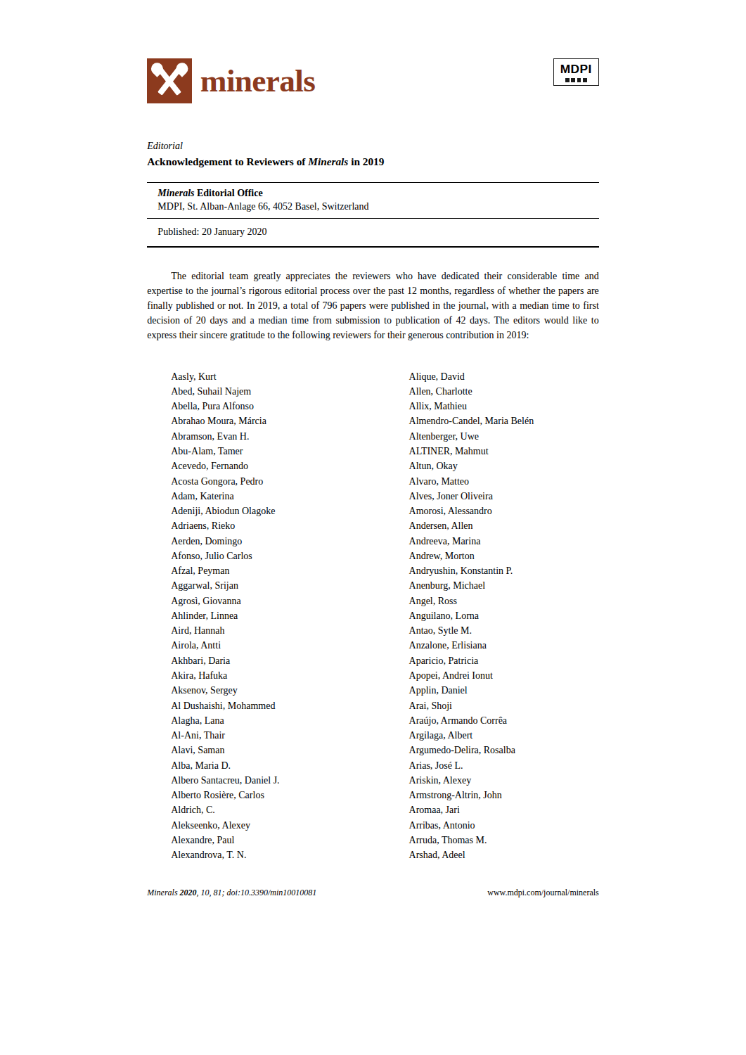minerals
MDPI
Editorial
Acknowledgement to Reviewers of Minerals in 2019
Minerals Editorial Office
MDPI, St. Alban-Anlage 66, 4052 Basel, Switzerland
Published: 20 January 2020
The editorial team greatly appreciates the reviewers who have dedicated their considerable time and expertise to the journal’s rigorous editorial process over the past 12 months, regardless of whether the papers are finally published or not. In 2019, a total of 796 papers were published in the journal, with a median time to first decision of 20 days and a median time from submission to publication of 42 days. The editors would like to express their sincere gratitude to the following reviewers for their generous contribution in 2019:
Aasly, Kurt
Abed, Suhail Najem
Abella, Pura Alfonso
Abrahao Moura, Márcia
Abramson, Evan H.
Abu-Alam, Tamer
Acevedo, Fernando
Acosta Gongora, Pedro
Adam, Katerina
Adeniji, Abiodun Olagoke
Adriaens, Rieko
Aerden, Domingo
Afonso, Julio Carlos
Afzal, Peyman
Aggarwal, Srijan
Agrosì, Giovanna
Ahlinder, Linnea
Aird, Hannah
Airola, Antti
Akhbari, Daria
Akira, Hafuka
Aksenov, Sergey
Al Dushaishi, Mohammed
Alagha, Lana
Al-Ani, Thair
Alavi, Saman
Alba, Maria D.
Albero Santacreu, Daniel J.
Alberto Rosière, Carlos
Aldrich, C.
Alekseenko, Alexey
Alexandre, Paul
Alexandrova, T. N.
Alique, David
Allen, Charlotte
Allix, Mathieu
Almendro-Candel, Maria Belén
Altenberger, Uwe
ALTINER, Mahmut
Altun, Okay
Alvaro, Matteo
Alves, Joner Oliveira
Amorosi, Alessandro
Andersen, Allen
Andreeva, Marina
Andrew, Morton
Andryushin, Konstantin P.
Anenburg, Michael
Angel, Ross
Anguilano, Lorna
Antao, Sytle M.
Anzalone, Erlisiana
Aparicio, Patricia
Apopei, Andrei Ionut
Applin, Daniel
Arai, Shoji
Araújo, Armando Corrêa
Argilaga, Albert
Argumedo-Delira, Rosalba
Arias, José L.
Ariskin, Alexey
Armstrong-Altrin, John
Aromaa, Jari
Arribas, Antonio
Arruda, Thomas M.
Arshad, Adeel
Minerals 2020, 10, 81; doi:10.3390/min10010081
www.mdpi.com/journal/minerals